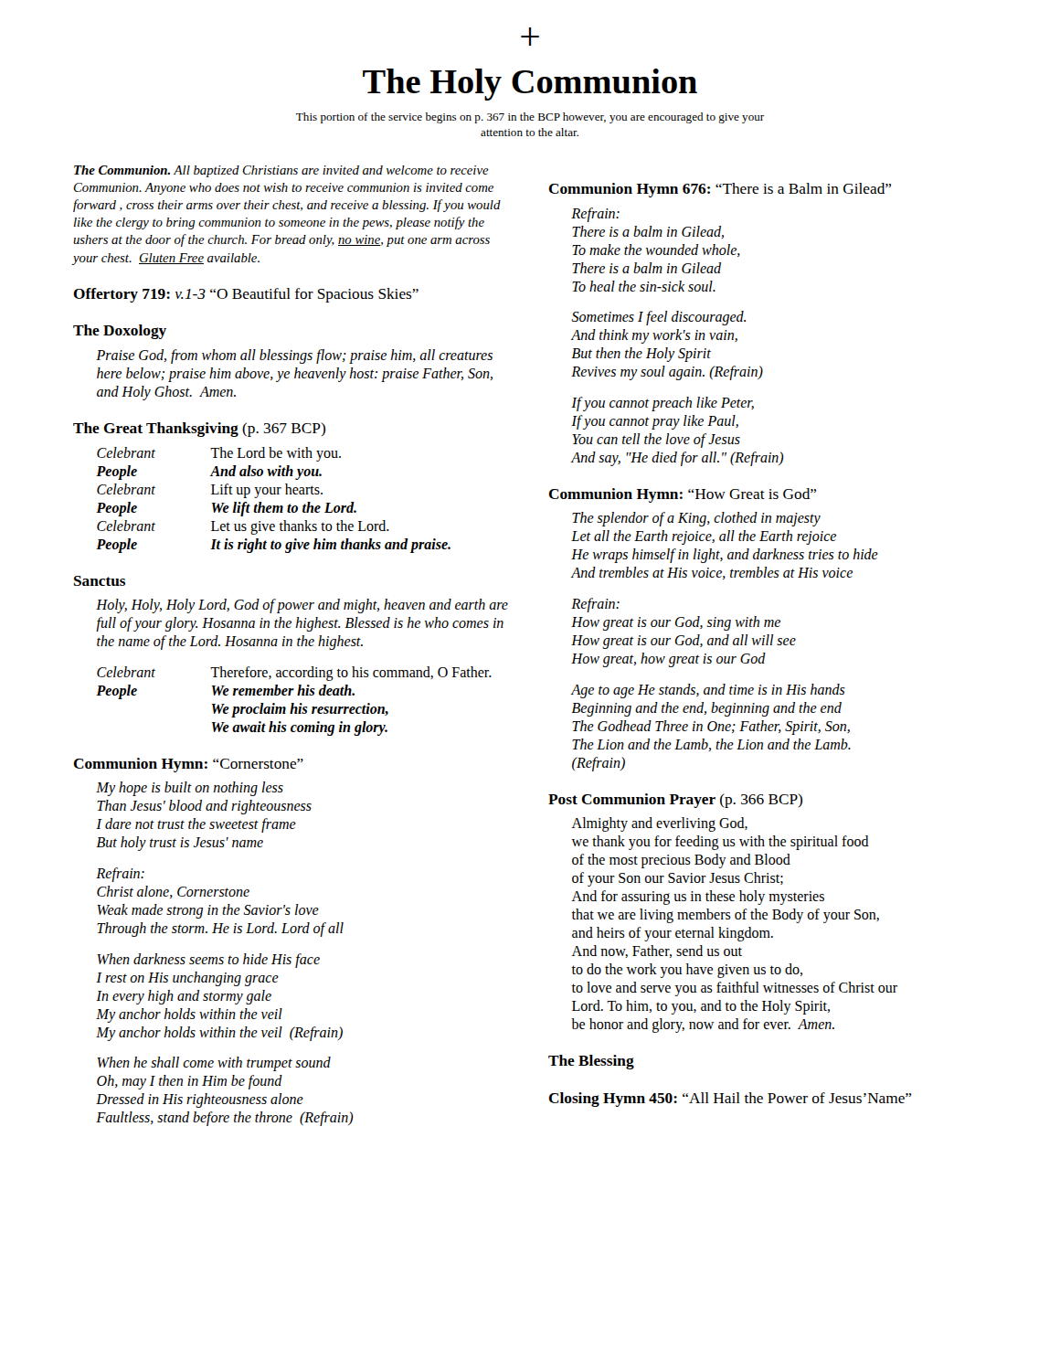+
The Holy Communion
This portion of the service begins on p. 367 in the BCP however, you are encouraged to give your attention to the altar.
The Communion. All baptized Christians are invited and welcome to receive Communion. Anyone who does not wish to receive communion is invited come forward , cross their arms over their chest, and receive a blessing. If you would like the clergy to bring communion to someone in the pews, please notify the ushers at the door of the church. For bread only, no wine, put one arm across your chest. Gluten Free available.
Offertory 719: v.1-3 “O Beautiful for Spacious Skies”
The Doxology
Praise God, from whom all blessings flow; praise him, all creatures here below; praise him above, ye heavenly host: praise Father, Son, and Holy Ghost. Amen.
The Great Thanksgiving (p. 367 BCP)
Celebrant The Lord be with you.
People And also with you.
Celebrant Lift up your hearts.
People We lift them to the Lord.
Celebrant Let us give thanks to the Lord.
People It is right to give him thanks and praise.
Sanctus
Holy, Holy, Holy Lord, God of power and might, heaven and earth are full of your glory. Hosanna in the highest. Blessed is he who comes in the name of the Lord. Hosanna in the highest.
Celebrant Therefore, according to his command, O Father.
People We remember his death. We proclaim his resurrection, We await his coming in glory.
Communion Hymn: “Cornerstone”
My hope is built on nothing less
Than Jesus' blood and righteousness
I dare not trust the sweetest frame
But holy trust is Jesus' name
Refrain:
Christ alone, Cornerstone
Weak made strong in the Savior's love
Through the storm. He is Lord. Lord of all
When darkness seems to hide His face
I rest on His unchanging grace
In every high and stormy gale
My anchor holds within the veil
My anchor holds within the veil (Refrain)
When he shall come with trumpet sound
Oh, may I then in Him be found
Dressed in His righteousness alone
Faultless, stand before the throne (Refrain)
Communion Hymn 676: “There is a Balm in Gilead”
Refrain:
There is a balm in Gilead,
To make the wounded whole,
There is a balm in Gilead
To heal the sin-sick soul.
Sometimes I feel discouraged.
And think my work's in vain,
But then the Holy Spirit
Revives my soul again. (Refrain)
If you cannot preach like Peter,
If you cannot pray like Paul,
You can tell the love of Jesus
And say, "He died for all." (Refrain)
Communion Hymn: “How Great is God”
The splendor of a King, clothed in majesty
Let all the Earth rejoice, all the Earth rejoice
He wraps himself in light, and darkness tries to hide
And trembles at His voice, trembles at His voice
Refrain:
How great is our God, sing with me
How great is our God, and all will see
How great, how great is our God
Age to age He stands, and time is in His hands
Beginning and the end, beginning and the end
The Godhead Three in One; Father, Spirit, Son,
The Lion and the Lamb, the Lion and the Lamb.
(Refrain)
Post Communion Prayer (p. 366 BCP)
Almighty and everliving God,
we thank you for feeding us with the spiritual food
of the most precious Body and Blood
of your Son our Savior Jesus Christ;
And for assuring us in these holy mysteries
that we are living members of the Body of your Son,
and heirs of your eternal kingdom.
And now, Father, send us out
to do the work you have given us to do,
to love and serve you as faithful witnesses of Christ our
Lord. To him, to you, and to the Holy Spirit,
be honor and glory, now and for ever. Amen.
The Blessing
Closing Hymn 450: “All Hail the Power of Jesus’Name”